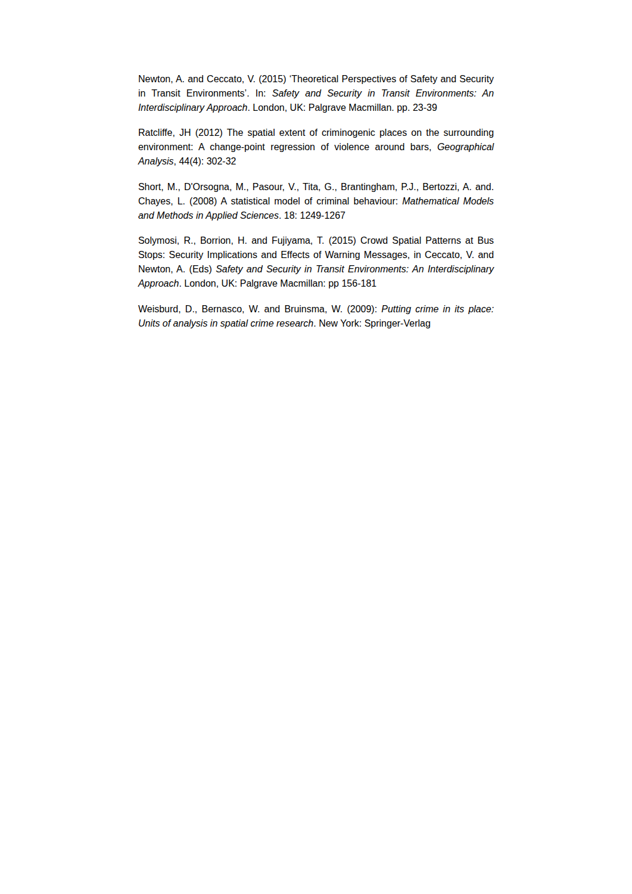Newton, A. and Ceccato, V. (2015) ‘Theoretical Perspectives of Safety and Security in Transit Environments’. In: Safety and Security in Transit Environments: An Interdisciplinary Approach. London, UK: Palgrave Macmillan. pp. 23-39
Ratcliffe, JH (2012) The spatial extent of criminogenic places on the surrounding environment: A change-point regression of violence around bars, Geographical Analysis, 44(4): 302-32
Short, M., D'Orsogna, M., Pasour, V., Tita, G., Brantingham, P.J., Bertozzi, A. and. Chayes, L. (2008) A statistical model of criminal behaviour: Mathematical Models and Methods in Applied Sciences. 18: 1249-1267
Solymosi, R., Borrion, H. and Fujiyama, T. (2015) Crowd Spatial Patterns at Bus Stops: Security Implications and Effects of Warning Messages, in Ceccato, V. and Newton, A. (Eds) Safety and Security in Transit Environments: An Interdisciplinary Approach. London, UK: Palgrave Macmillan: pp 156-181
Weisburd, D., Bernasco, W. and Bruinsma, W. (2009): Putting crime in its place: Units of analysis in spatial crime research. New York: Springer-Verlag